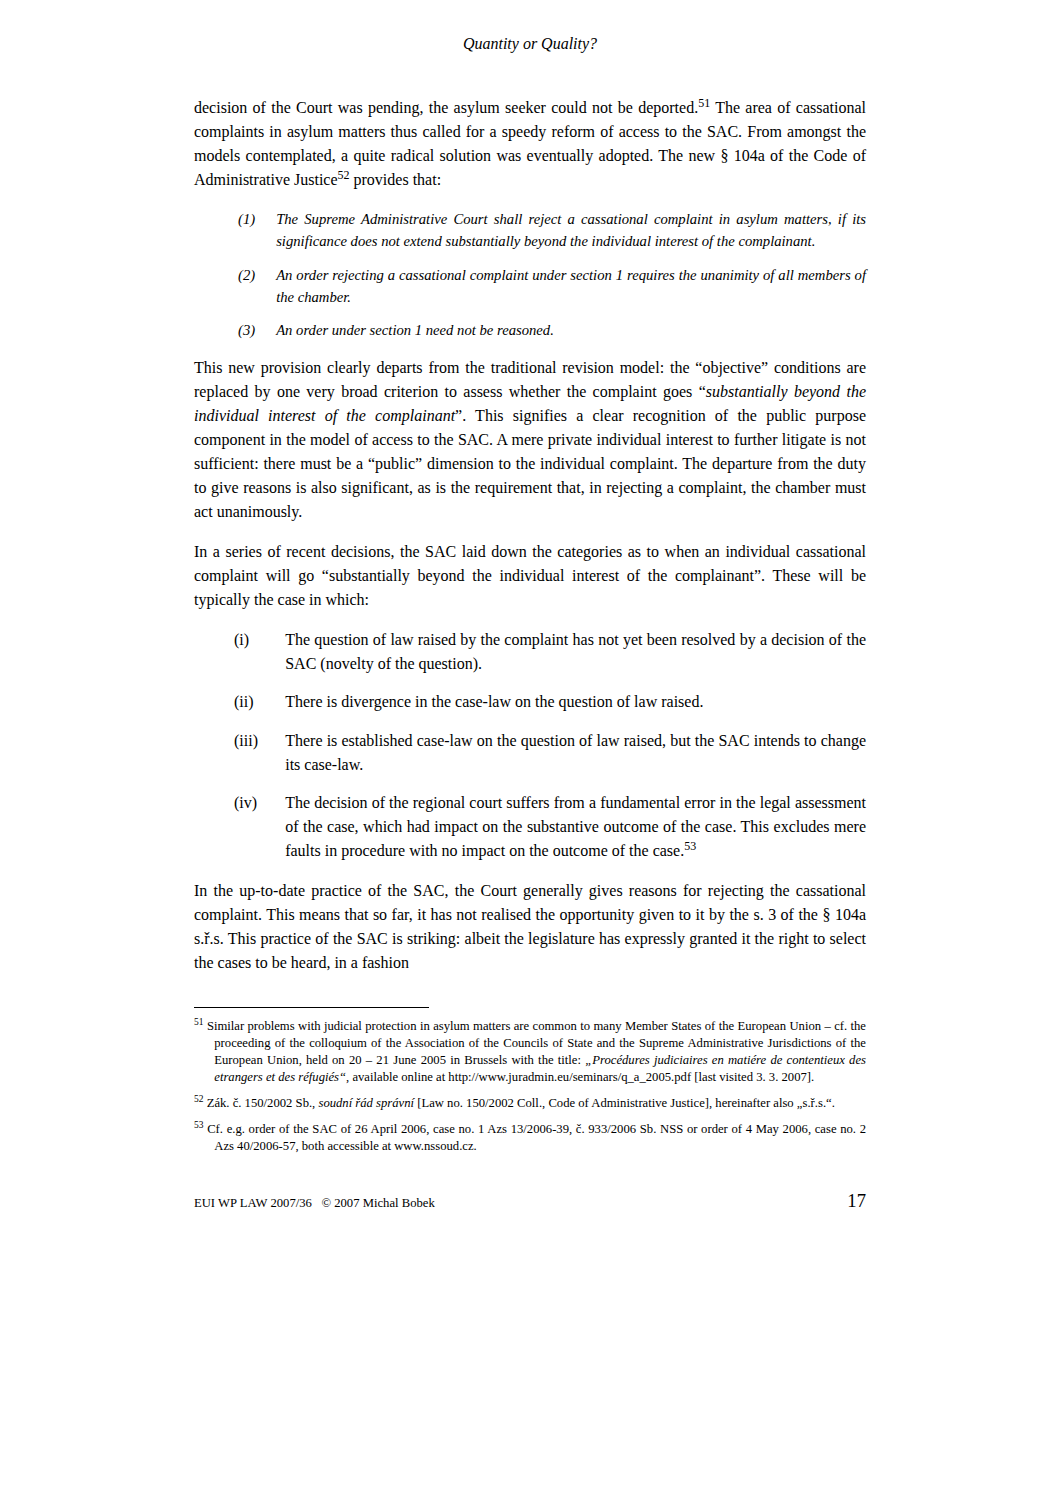Quantity or Quality?
decision of the Court was pending, the asylum seeker could not be deported.51 The area of cassational complaints in asylum matters thus called for a speedy reform of access to the SAC. From amongst the models contemplated, a quite radical solution was eventually adopted. The new § 104a of the Code of Administrative Justice52 provides that:
(1)
The Supreme Administrative Court shall reject a cassational complaint in asylum matters, if its significance does not extend substantially beyond the individual interest of the complainant.
(2)
An order rejecting a cassational complaint under section 1 requires the unanimity of all members of the chamber.
(3)
An order under section 1 need not be reasoned.
This new provision clearly departs from the traditional revision model: the “objective” conditions are replaced by one very broad criterion to assess whether the complaint goes “substantially beyond the individual interest of the complainant”. This signifies a clear recognition of the public purpose component in the model of access to the SAC. A mere private individual interest to further litigate is not sufficient: there must be a “public” dimension to the individual complaint. The departure from the duty to give reasons is also significant, as is the requirement that, in rejecting a complaint, the chamber must act unanimously.
In a series of recent decisions, the SAC laid down the categories as to when an individual cassational complaint will go “substantially beyond the individual interest of the complainant”. These will be typically the case in which:
(i) The question of law raised by the complaint has not yet been resolved by a decision of the SAC (novelty of the question).
(ii) There is divergence in the case-law on the question of law raised.
(iii) There is established case-law on the question of law raised, but the SAC intends to change its case-law.
(iv) The decision of the regional court suffers from a fundamental error in the legal assessment of the case, which had impact on the substantive outcome of the case. This excludes mere faults in procedure with no impact on the outcome of the case.53
In the up-to-date practice of the SAC, the Court generally gives reasons for rejecting the cassational complaint. This means that so far, it has not realised the opportunity given to it by the s. 3 of the § 104a s.ř.s. This practice of the SAC is striking: albeit the legislature has expressly granted it the right to select the cases to be heard, in a fashion
51 Similar problems with judicial protection in asylum matters are common to many Member States of the European Union – cf. the proceeding of the colloquium of the Association of the Councils of State and the Supreme Administrative Jurisdictions of the European Union, held on 20 – 21 June 2005 in Brussels with the title: „Procédures judiciaires en matiére de contentieux des etrangers et des réfugiés“, available online at http://www.juradmin.eu/seminars/q_a_2005.pdf [last visited 3. 3. 2007].
52 Zák. č. 150/2002 Sb., soudní řád správní [Law no. 150/2002 Coll., Code of Administrative Justice], hereinafter also „s.ř.s.“.
53 Cf. e.g. order of the SAC of 26 April 2006, case no. 1 Azs 13/2006-39, č. 933/2006 Sb. NSS or order of 4 May 2006, case no. 2 Azs 40/2006-57, both accessible at www.nssoud.cz.
EUI WP LAW 2007/36 © 2007 Michal Bobek 17